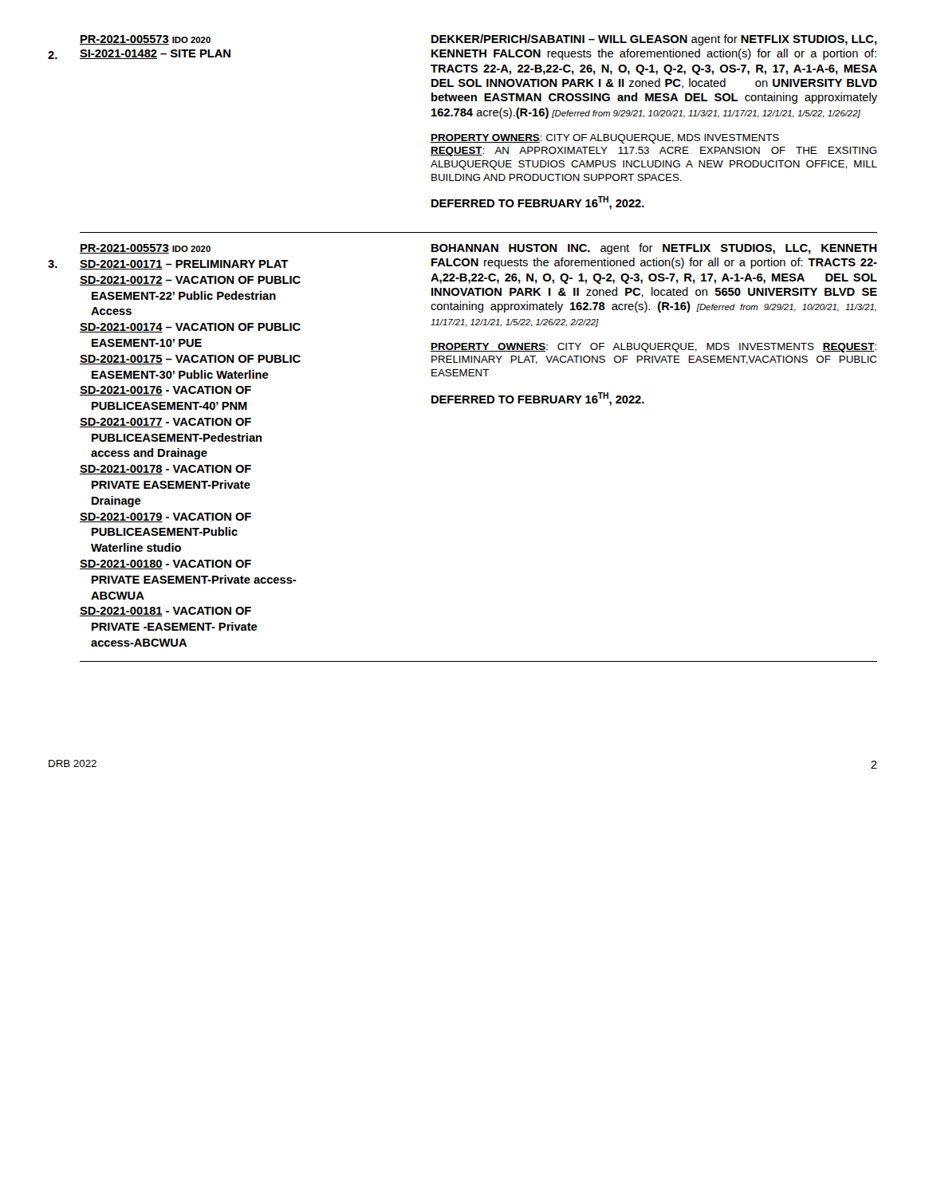2.
PR-2021-005573 IDO 2020
SI-2021-01482 – SITE PLAN
DEKKER/PERICH/SABATINI – WILL GLEASON agent for NETFLIX STUDIOS, LLC, KENNETH FALCON requests the aforementioned action(s) for all or a portion of: TRACTS 22-A, 22-B,22-C, 26, N, O, Q-1, Q-2, Q-3, OS-7, R, 17, A-1-A-6, MESA DEL SOL INNOVATION PARK I & II zoned PC, located on UNIVERSITY BLVD between EASTMAN CROSSING and MESA DEL SOL containing approximately 162.784 acre(s).(R-16) [Deferred from 9/29/21, 10/20/21, 11/3/21, 11/17/21, 12/1/21, 1/5/22, 1/26/22]
PROPERTY OWNERS: CITY OF ALBUQUERQUE, MDS INVESTMENTS
REQUEST: AN APPROXIMATELY 117.53 ACRE EXPANSION OF THE EXSITING ALBUQUERQUE STUDIOS CAMPUS INCLUDING A NEW PRODUCITON OFFICE, MILL BUILDING AND PRODUCTION SUPPORT SPACES.
DEFERRED TO FEBRUARY 16TH, 2022.
3.
PR-2021-005573 IDO 2020
SD-2021-00171 – PRELIMINARY PLAT
SD-2021-00172 – VACATION OF PUBLIC
EASEMENT-22’ Public Pedestrian
Access
SD-2021-00174 – VACATION OF PUBLIC
EASEMENT-10’ PUE
SD-2021-00175 – VACATION OF PUBLIC
EASEMENT-30’ Public Waterline
SD-2021-00176 - VACATION OF
PUBLICEASEMENT-40’ PNM
SD-2021-00177 - VACATION OF
PUBLICEASEMENT-Pedestrian
access and Drainage
SD-2021-00178 - VACATION OF
PRIVATE EASEMENT-Private
Drainage
SD-2021-00179 - VACATION OF
PUBLICEASEMENT-Public
Waterline studio
SD-2021-00180 - VACATION OF
PRIVATE EASEMENT-Private access-
ABCWUA
SD-2021-00181 - VACATION OF
PRIVATE -EASEMENT- Private
access-ABCWUA
BOHANNAN HUSTON INC. agent for NETFLIX STUDIOS, LLC, KENNETH FALCON requests the aforementioned action(s) for all or a portion of: TRACTS 22-A,22-B,22-C, 26, N, O, Q- 1, Q-2, Q-3, OS-7, R, 17, A-1-A-6, MESA DEL SOL INNOVATION PARK I & II zoned PC, located on 5650 UNIVERSITY BLVD SE containing approximately 162.78 acre(s). (R-16) [Deferred from 9/29/21, 10/20/21, 11/3/21, 11/17/21, 12/1/21, 1/5/22, 1/26/22, 2/2/22]
PROPERTY OWNERS: CITY OF ALBUQUERQUE, MDS INVESTMENTS REQUEST: PRELIMINARY PLAT, VACATIONS OF PRIVATE EASEMENT,VACATIONS OF PUBLIC EASEMENT
DEFERRED TO FEBRUARY 16TH, 2022.
DRB 2022
2